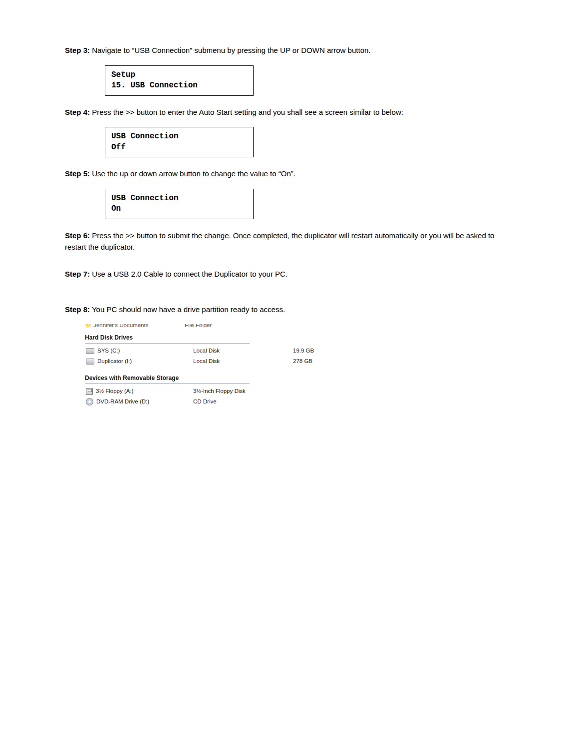Step 3: Navigate to “USB Connection” submenu by pressing the UP or DOWN arrow button.
Setup 15. USB Connection
Step 4: Press the >> button to enter the Auto Start setting and you shall see a screen similar to below:
USB Connection Off
Step 5: Use the up or down arrow button to change the value to “On”.
USB Connection On
Step 6: Press the >> button to submit the change. Once completed, the duplicator will restart automatically or you will be asked to restart the duplicator.
Step 7: Use a USB 2.0 Cable to connect the Duplicator to your PC.
Step 8: You PC should now have a drive partition ready to access.
📁 Jennifer's Documents File Folder
Hard Disk Drives
| SYS (C:) | Local Disk | 19.9 GB |
| Duplicator (I:) | Local Disk | 278 GB |
Devices with Removable Storage
| 3½ Floppy (A:) | 3½-Inch Floppy Disk | |
| DVD-RAM Drive (D:) | CD Drive | |